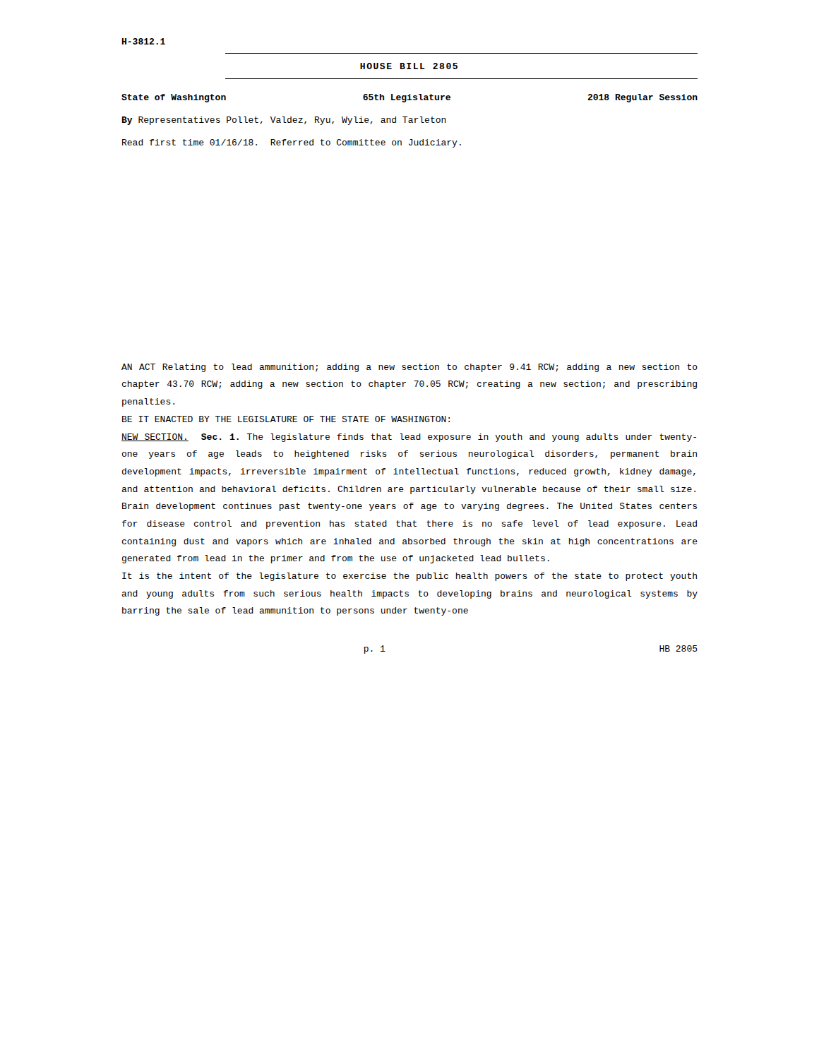H-3812.1
HOUSE BILL 2805
State of Washington 65th Legislature 2018 Regular Session
By Representatives Pollet, Valdez, Ryu, Wylie, and Tarleton
Read first time 01/16/18. Referred to Committee on Judiciary.
AN ACT Relating to lead ammunition; adding a new section to chapter 9.41 RCW; adding a new section to chapter 43.70 RCW; adding a new section to chapter 70.05 RCW; creating a new section; and prescribing penalties.
BE IT ENACTED BY THE LEGISLATURE OF THE STATE OF WASHINGTON:
NEW SECTION. Sec. 1. The legislature finds that lead exposure in youth and young adults under twenty-one years of age leads to heightened risks of serious neurological disorders, permanent brain development impacts, irreversible impairment of intellectual functions, reduced growth, kidney damage, and attention and behavioral deficits. Children are particularly vulnerable because of their small size. Brain development continues past twenty-one years of age to varying degrees. The United States centers for disease control and prevention has stated that there is no safe level of lead exposure. Lead containing dust and vapors which are inhaled and absorbed through the skin at high concentrations are generated from lead in the primer and from the use of unjacketed lead bullets.
It is the intent of the legislature to exercise the public health powers of the state to protect youth and young adults from such serious health impacts to developing brains and neurological systems by barring the sale of lead ammunition to persons under twenty-one
p. 1 HB 2805